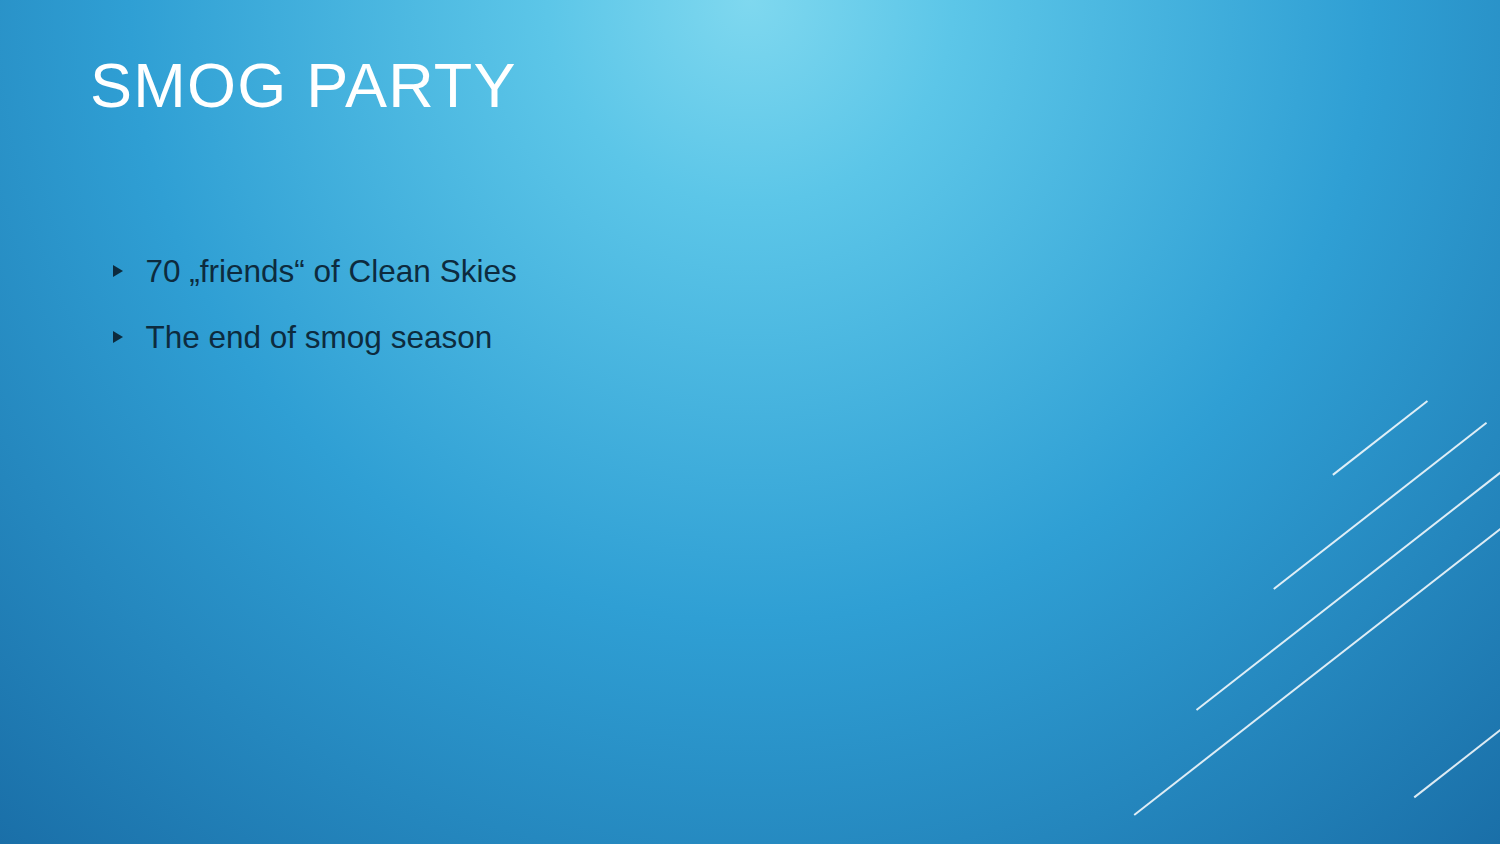Smog party
70 „friends“ of Clean Skies
The end of smog season